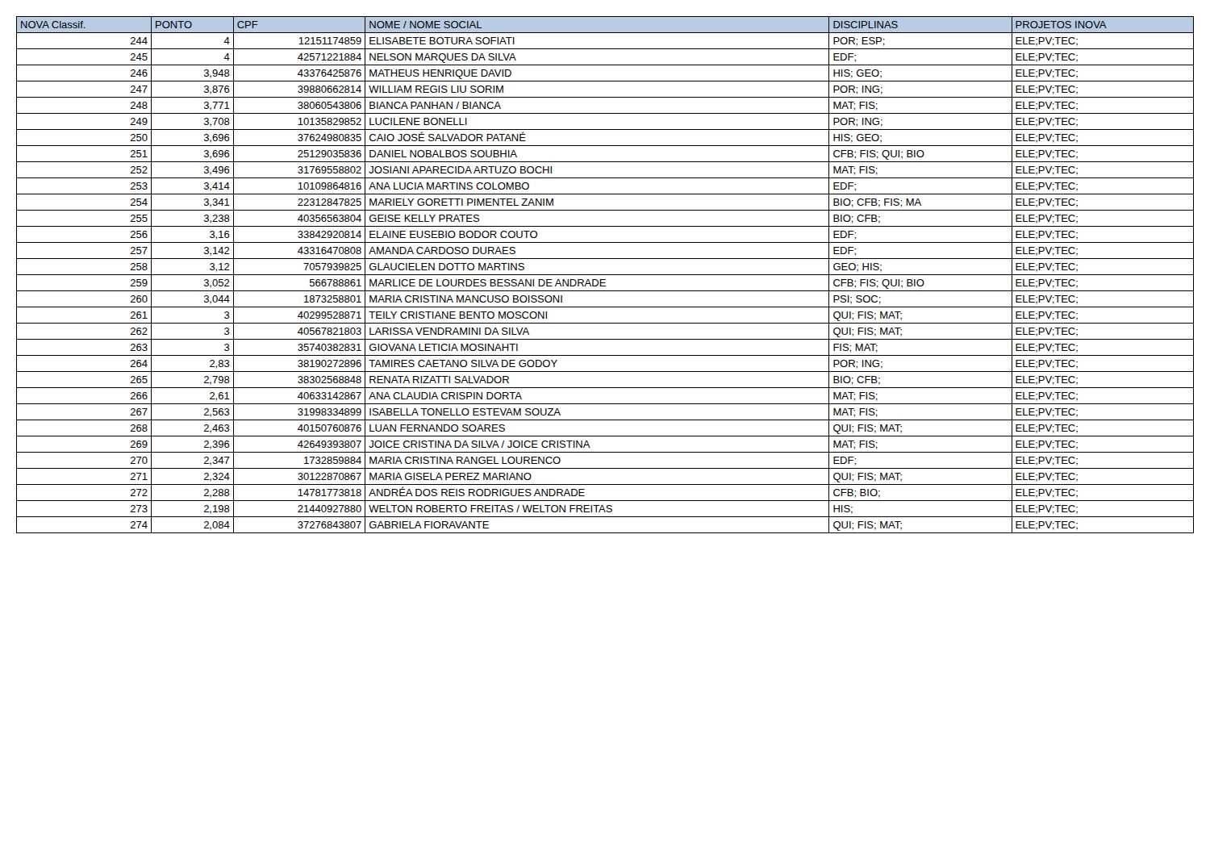| NOVA Classif. | PONTO | CPF | NOME / NOME SOCIAL | DISCIPLINAS | PROJETOS INOVA |
| --- | --- | --- | --- | --- | --- |
| 244 | 4 | 12151174859 | ELISABETE BOTURA SOFIATI | POR; ESP; | ELE;PV;TEC; |
| 245 | 4 | 42571221884 | NELSON MARQUES DA SILVA | EDF; | ELE;PV;TEC; |
| 246 | 3,948 | 43376425876 | MATHEUS HENRIQUE DAVID | HIS; GEO; | ELE;PV;TEC; |
| 247 | 3,876 | 39880662814 | WILLIAM REGIS LIU SORIM | POR; ING; | ELE;PV;TEC; |
| 248 | 3,771 | 38060543806 | BIANCA PANHAN / BIANCA | MAT; FIS; | ELE;PV;TEC; |
| 249 | 3,708 | 10135829852 | LUCILENE BONELLI | POR; ING; | ELE;PV;TEC; |
| 250 | 3,696 | 37624980835 | CAIO JOSÉ SALVADOR PATANÉ | HIS; GEO; | ELE;PV;TEC; |
| 251 | 3,696 | 25129035836 | DANIEL NOBALBOS SOUBHIA | CFB; FIS; QUI; BIO | ELE;PV;TEC; |
| 252 | 3,496 | 31769558802 | JOSIANI APARECIDA ARTUZO BOCHI | MAT; FIS; | ELE;PV;TEC; |
| 253 | 3,414 | 10109864816 | ANA LUCIA MARTINS COLOMBO | EDF; | ELE;PV;TEC; |
| 254 | 3,341 | 22312847825 | MARIELY GORETTI PIMENTEL ZANIM | BIO; CFB; FIS; MA | ELE;PV;TEC; |
| 255 | 3,238 | 40356563804 | GEISE KELLY PRATES | BIO; CFB; | ELE;PV;TEC; |
| 256 | 3,16 | 33842920814 | ELAINE EUSEBIO BODOR COUTO | EDF; | ELE;PV;TEC; |
| 257 | 3,142 | 43316470808 | AMANDA CARDOSO DURAES | EDF; | ELE;PV;TEC; |
| 258 | 3,12 | 7057939825 | GLAUCIELEN DOTTO MARTINS | GEO; HIS; | ELE;PV;TEC; |
| 259 | 3,052 | 566788861 | MARLICE DE LOURDES BESSANI DE ANDRADE | CFB; FIS; QUI; BIO | ELE;PV;TEC; |
| 260 | 3,044 | 1873258801 | MARIA CRISTINA MANCUSO BOISSONI | PSI; SOC; | ELE;PV;TEC; |
| 261 | 3 | 40299528871 | TEILY CRISTIANE BENTO MOSCONI | QUI; FIS; MAT; | ELE;PV;TEC; |
| 262 | 3 | 40567821803 | LARISSA VENDRAMINI DA SILVA | QUI; FIS; MAT; | ELE;PV;TEC; |
| 263 | 3 | 35740382831 | GIOVANA LETICIA MOSINAHTI | FIS; MAT; | ELE;PV;TEC; |
| 264 | 2,83 | 38190272896 | TAMIRES CAETANO SILVA DE GODOY | POR; ING; | ELE;PV;TEC; |
| 265 | 2,798 | 38302568848 | RENATA RIZATTI SALVADOR | BIO; CFB; | ELE;PV;TEC; |
| 266 | 2,61 | 40633142867 | ANA CLAUDIA CRISPIN DORTA | MAT; FIS; | ELE;PV;TEC; |
| 267 | 2,563 | 31998334899 | ISABELLA TONELLO ESTEVAM SOUZA | MAT; FIS; | ELE;PV;TEC; |
| 268 | 2,463 | 40150760876 | LUAN FERNANDO SOARES | QUI; FIS; MAT; | ELE;PV;TEC; |
| 269 | 2,396 | 42649393807 | JOICE CRISTINA DA SILVA / JOICE CRISTINA | MAT; FIS; | ELE;PV;TEC; |
| 270 | 2,347 | 1732859884 | MARIA CRISTINA RANGEL LOURENCO | EDF; | ELE;PV;TEC; |
| 271 | 2,324 | 30122870867 | MARIA GISELA PEREZ MARIANO | QUI; FIS; MAT; | ELE;PV;TEC; |
| 272 | 2,288 | 14781773818 | ANDRÉA DOS REIS RODRIGUES ANDRADE | CFB; BIO; | ELE;PV;TEC; |
| 273 | 2,198 | 21440927880 | WELTON ROBERTO FREITAS / WELTON FREITAS | HIS; | ELE;PV;TEC; |
| 274 | 2,084 | 37276843807 | GABRIELA FIORAVANTE | QUI; FIS; MAT; | ELE;PV;TEC; |